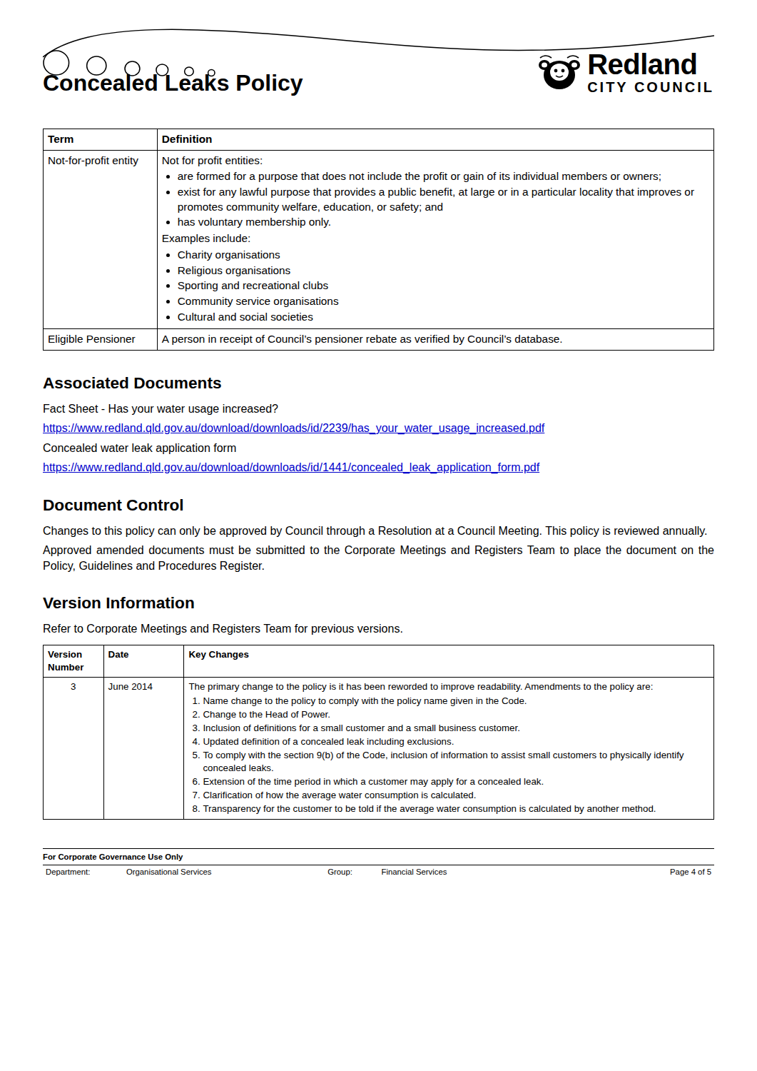Concealed Leaks Policy
Redland CITY COUNCIL
| Term | Definition |
| --- | --- |
| Not-for-profit entity | Not for profit entities: are formed for a purpose that does not include the profit or gain of its individual members or owners; exist for any lawful purpose that provides a public benefit, at large or in a particular locality that improves or promotes community welfare, education, or safety; and has voluntary membership only. Examples include: Charity organisations Religious organisations Sporting and recreational clubs Community service organisations Cultural and social societies |
| Eligible Pensioner | A person in receipt of Council’s pensioner rebate as verified by Council’s database. |
Associated Documents
Fact Sheet - Has your water usage increased?
https://www.redland.qld.gov.au/download/downloads/id/2239/has_your_water_usage_increased.pdf
Concealed water leak application form
https://www.redland.qld.gov.au/download/downloads/id/1441/concealed_leak_application_form.pdf
Document Control
Changes to this policy can only be approved by Council through a Resolution at a Council Meeting. This policy is reviewed annually.
Approved amended documents must be submitted to the Corporate Meetings and Registers Team to place the document on the Policy, Guidelines and Procedures Register.
Version Information
Refer to Corporate Meetings and Registers Team for previous versions.
| Version Number | Date | Key Changes |
| --- | --- | --- |
| 3 | June 2014 | The primary change to the policy is it has been reworded to improve readability. Amendments to the policy are: Name change to the policy to comply with the policy name given in the Code. Change to the Head of Power. Inclusion of definitions for a small customer and a small business customer. Updated definition of a concealed leak including exclusions. To comply with the section 9(b) of the Code, inclusion of information to assist small customers to physically identify concealed leaks. Extension of the time period in which a customer may apply for a concealed leak. Clarification of how the average water consumption is calculated. Transparency for the customer to be told if the average water consumption is calculated by another method. |
For Corporate Governance Use Only
| Department: | Organisational Services | Group: | Financial Services | Page 4 of 5 |